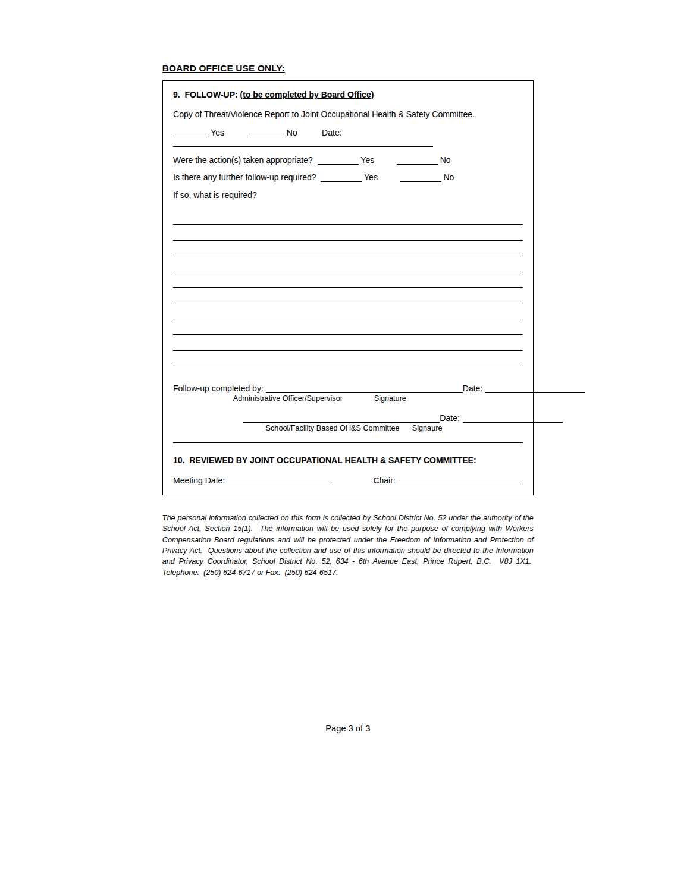BOARD OFFICE USE ONLY:
9. FOLLOW-UP: (to be completed by Board Office)
Copy of Threat/Violence Report to Joint Occupational Health & Safety Committee.
Yes No Date:
Were the action(s) taken appropriate? Yes No
Is there any further follow-up required? Yes No
If so, what is required?
Follow-up completed by:
Date:
Administrative Officer/SupervisorSignature
Date:
School/Facility Based OH&S CommitteeSignaure
10. REVIEWED BY JOINT OCCUPATIONAL HEALTH & SAFETY COMMITTEE:
Meeting Date: Chair:
The personal information collected on this form is collected by School District No. 52 under the authority of the School Act, Section 15(1). The information will be used solely for the purpose of complying with Workers Compensation Board regulations and will be protected under the Freedom of Information and Protection of Privacy Act. Questions about the collection and use of this information should be directed to the Information and Privacy Coordinator, School District No. 52, 634 - 6th Avenue East, Prince Rupert, B.C. V8J 1X1. Telephone: (250) 624-6717 or Fax: (250) 624-6517.
Page 3 of 3